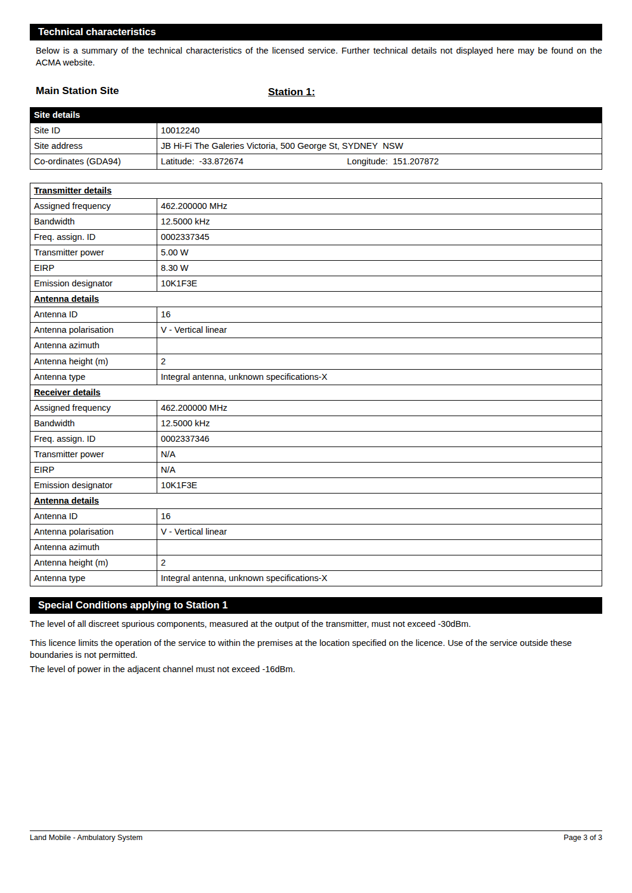Technical characteristics
Below is a summary of the technical characteristics of the licensed service. Further technical details not displayed here may be found on the ACMA website.
Main Station Site Station 1:
| Site details |
| Site ID | 10012240 |
| Site address | JB Hi-Fi The Galeries Victoria, 500 George St, SYDNEY NSW |
| Co-ordinates (GDA94) | Latitude: -33.872674 Longitude: 151.207872 |
| Transmitter details |
| Assigned frequency | 462.200000 MHz |
| Bandwidth | 12.5000 kHz |
| Freq. assign. ID | 0002337345 |
| Transmitter power | 5.00 W |
| EIRP | 8.30 W |
| Emission designator | 10K1F3E |
| Antenna details |
| Antenna ID | 16 |
| Antenna polarisation | V - Vertical linear |
| Antenna azimuth | |
| Antenna height (m) | 2 |
| Antenna type | Integral antenna, unknown specifications-X |
| Receiver details |
| Assigned frequency | 462.200000 MHz |
| Bandwidth | 12.5000 kHz |
| Freq. assign. ID | 0002337346 |
| Transmitter power | N/A |
| EIRP | N/A |
| Emission designator | 10K1F3E |
| Antenna details |
| Antenna ID | 16 |
| Antenna polarisation | V - Vertical linear |
| Antenna azimuth | |
| Antenna height (m) | 2 |
| Antenna type | Integral antenna, unknown specifications-X |
Special Conditions applying to Station 1
The level of all discreet spurious components, measured at the output of the transmitter, must not exceed -30dBm.
This licence limits the operation of the service to within the premises at the location specified on the licence. Use of the service outside these boundaries is not permitted.
The level of power in the adjacent channel must not exceed -16dBm.
Land Mobile - Ambulatory System Page 3 of 3